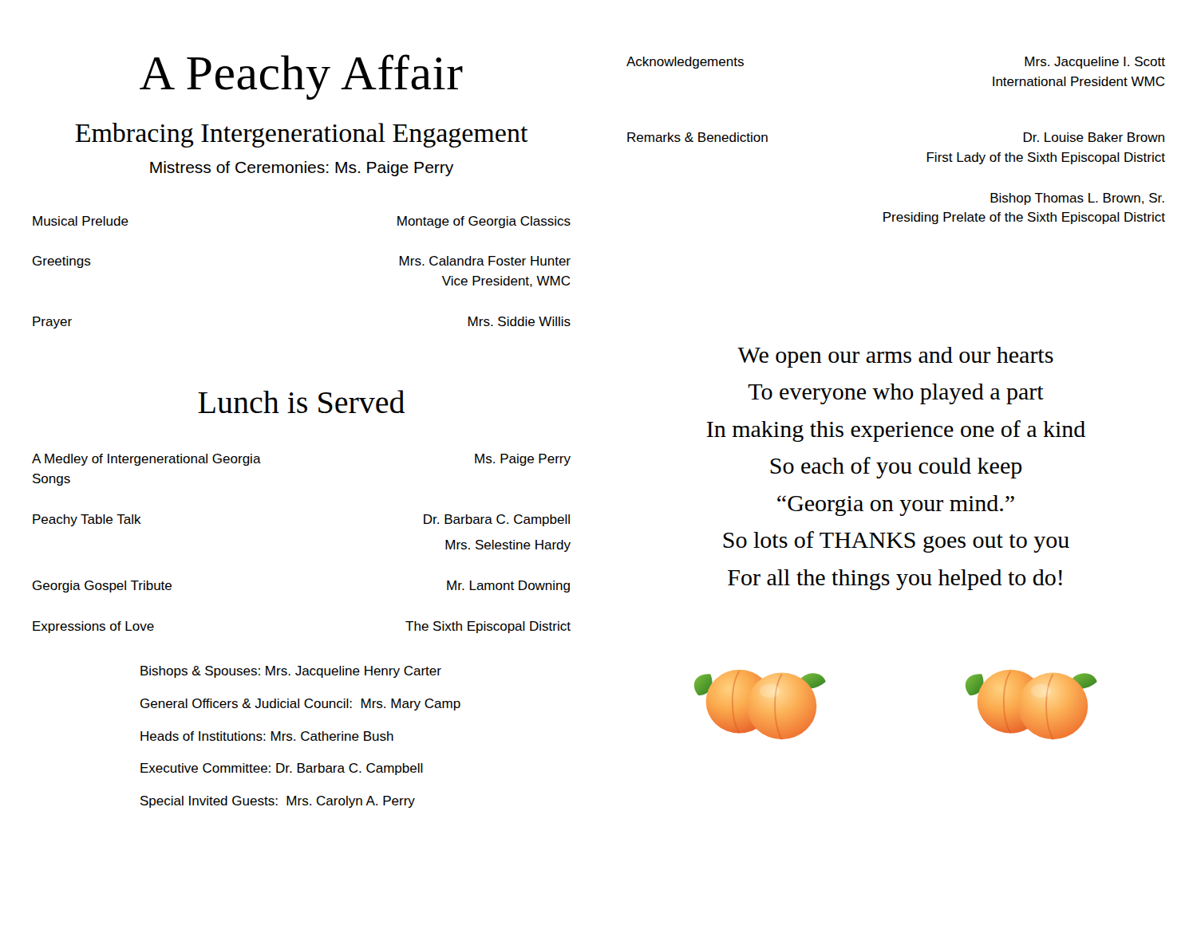A Peachy Affair
Embracing Intergenerational Engagement
Mistress of Ceremonies: Ms. Paige Perry
| Musical Prelude | Montage of Georgia Classics |
| Greetings | Mrs. Calandra Foster Hunter Vice President, WMC |
| Prayer | Mrs. Siddie Willis |
Lunch is Served
| A Medley of Intergenerational Georgia Songs | Ms. Paige Perry |
| Peachy Table Talk | Dr. Barbara C. Campbell |
| | Mrs. Selestine Hardy |
| Georgia Gospel Tribute | Mr. Lamont Downing |
| Expressions of Love | The Sixth Episcopal District |
Bishops & Spouses: Mrs. Jacqueline Henry Carter
General Officers & Judicial Council: Mrs. Mary Camp
Heads of Institutions: Mrs. Catherine Bush
Executive Committee: Dr. Barbara C. Campbell
Special Invited Guests: Mrs. Carolyn A. Perry
| Acknowledgements | Mrs. Jacqueline I. Scott International President WMC |
| Remarks & Benediction | Dr. Louise Baker Brown First Lady of the Sixth Episcopal District Bishop Thomas L. Brown, Sr. Presiding Prelate of the Sixth Episcopal District |
We open our arms and our hearts To everyone who played a part In making this experience one of a kind So each of you could keep “Georgia on your mind.” So lots of THANKS goes out to you For all the things you helped to do!